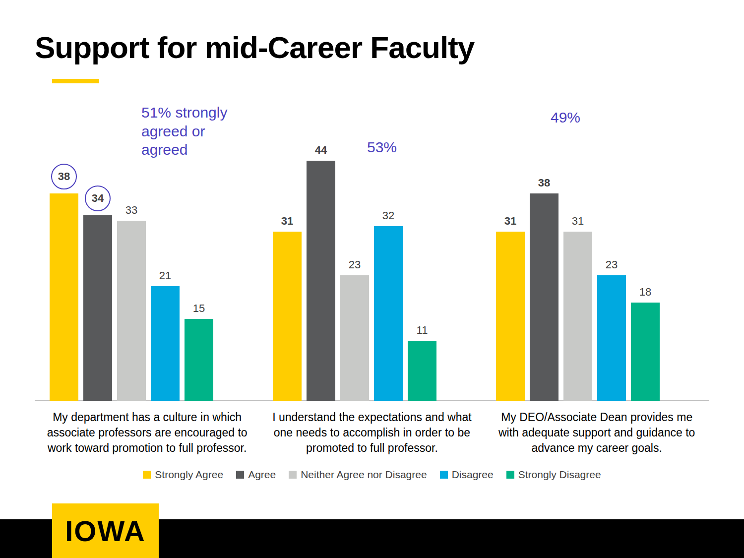Support for mid-Career Faculty
51% strongly agreed or agreed
53%
49%
38
34
33
21
15
31
44
23
32
11
31
38
31
23
18
My department has a culture in which associate professors are encouraged to work toward promotion to full professor.
I understand the expectations and what one needs to accomplish in order to be promoted to full professor.
My DEO/Associate Dean provides me with adequate support and guidance to advance my career goals.
Strongly Agree Agree Neither Agree nor Disagree Disagree Strongly Disagree
IOWA